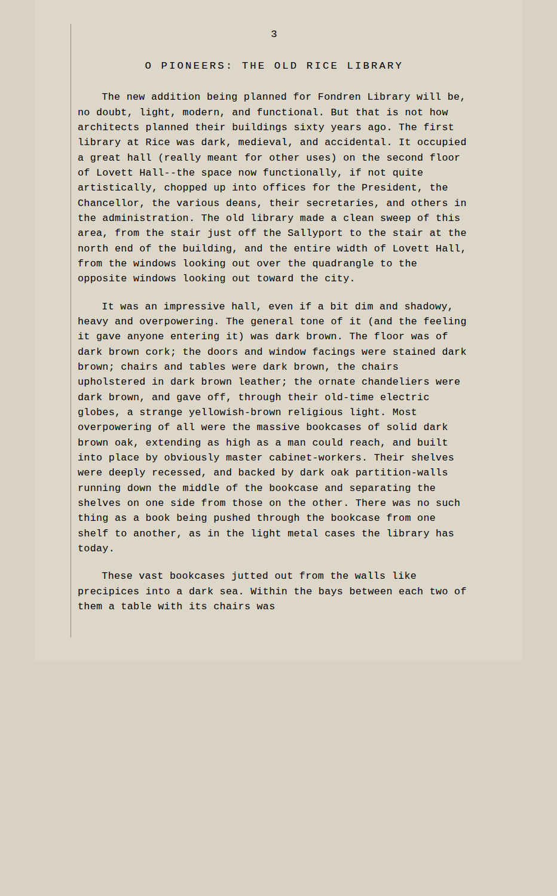3
O Pioneers: The Old Rice Library
The new addition being planned for Fondren Library will be, no doubt, light, modern, and functional. But that is not how architects planned their buildings sixty years ago. The first library at Rice was dark, medieval, and accidental. It occupied a great hall (really meant for other uses) on the second floor of Lovett Hall--the space now functionally, if not quite artistically, chopped up into offices for the President, the Chancellor, the various deans, their secretaries, and others in the administration. The old library made a clean sweep of this area, from the stair just off the Sallyport to the stair at the north end of the building, and the entire width of Lovett Hall, from the windows looking out over the quadrangle to the opposite windows looking out toward the city.
It was an impressive hall, even if a bit dim and shadowy, heavy and overpowering. The general tone of it (and the feeling it gave anyone entering it) was dark brown. The floor was of dark brown cork; the doors and window facings were stained dark brown; chairs and tables were dark brown, the chairs upholstered in dark brown leather; the ornate chandeliers were dark brown, and gave off, through their old-time electric globes, a strange yellowish-brown religious light. Most overpowering of all were the massive bookcases of solid dark brown oak, extending as high as a man could reach, and built into place by obviously master cabinet-workers. Their shelves were deeply recessed, and backed by dark oak partition-walls running down the middle of the bookcase and separating the shelves on one side from those on the other. There was no such thing as a book being pushed through the bookcase from one shelf to another, as in the light metal cases the library has today.
These vast bookcases jutted out from the walls like precipices into a dark sea. Within the bays between each two of them a table with its chairs was